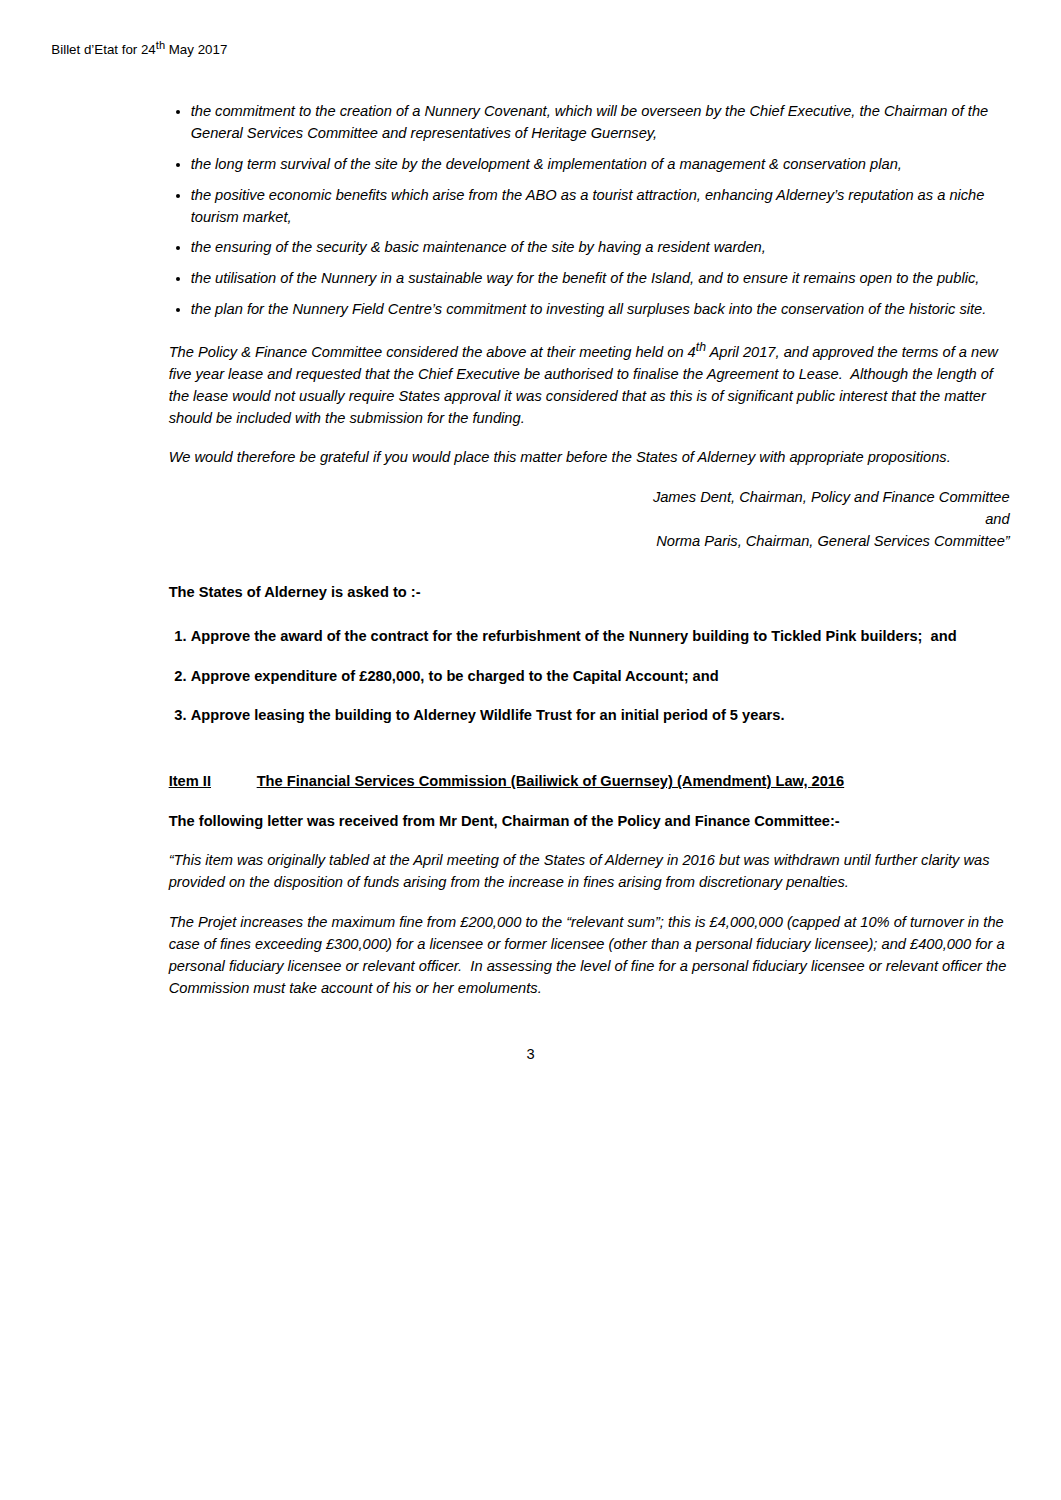Billet d’Etat for 24th May 2017
the commitment to the creation of a Nunnery Covenant, which will be overseen by the Chief Executive, the Chairman of the General Services Committee and representatives of Heritage Guernsey,
the long term survival of the site by the development & implementation of a management & conservation plan,
the positive economic benefits which arise from the ABO as a tourist attraction, enhancing Alderney’s reputation as a niche tourism market,
the ensuring of the security & basic maintenance of the site by having a resident warden,
the utilisation of the Nunnery in a sustainable way for the benefit of the Island, and to ensure it remains open to the public,
the plan for the Nunnery Field Centre’s commitment to investing all surpluses back into the conservation of the historic site.
The Policy & Finance Committee considered the above at their meeting held on 4th April 2017, and approved the terms of a new five year lease and requested that the Chief Executive be authorised to finalise the Agreement to Lease. Although the length of the lease would not usually require States approval it was considered that as this is of significant public interest that the matter should be included with the submission for the funding.
We would therefore be grateful if you would place this matter before the States of Alderney with appropriate propositions.
James Dent, Chairman, Policy and Finance Committee
and
Norma Paris, Chairman, General Services Committee”
The States of Alderney is asked to :-
Approve the award of the contract for the refurbishment of the Nunnery building to Tickled Pink builders; and
Approve expenditure of £280,000, to be charged to the Capital Account; and
Approve leasing the building to Alderney Wildlife Trust for an initial period of 5 years.
Item II The Financial Services Commission (Bailiwick of Guernsey) (Amendment) Law, 2016
The following letter was received from Mr Dent, Chairman of the Policy and Finance Committee:-
“This item was originally tabled at the April meeting of the States of Alderney in 2016 but was withdrawn until further clarity was provided on the disposition of funds arising from the increase in fines arising from discretionary penalties.
The Projet increases the maximum fine from £200,000 to the “relevant sum”; this is £4,000,000 (capped at 10% of turnover in the case of fines exceeding £300,000) for a licensee or former licensee (other than a personal fiduciary licensee); and £400,000 for a personal fiduciary licensee or relevant officer. In assessing the level of fine for a personal fiduciary licensee or relevant officer the Commission must take account of his or her emoluments.
3